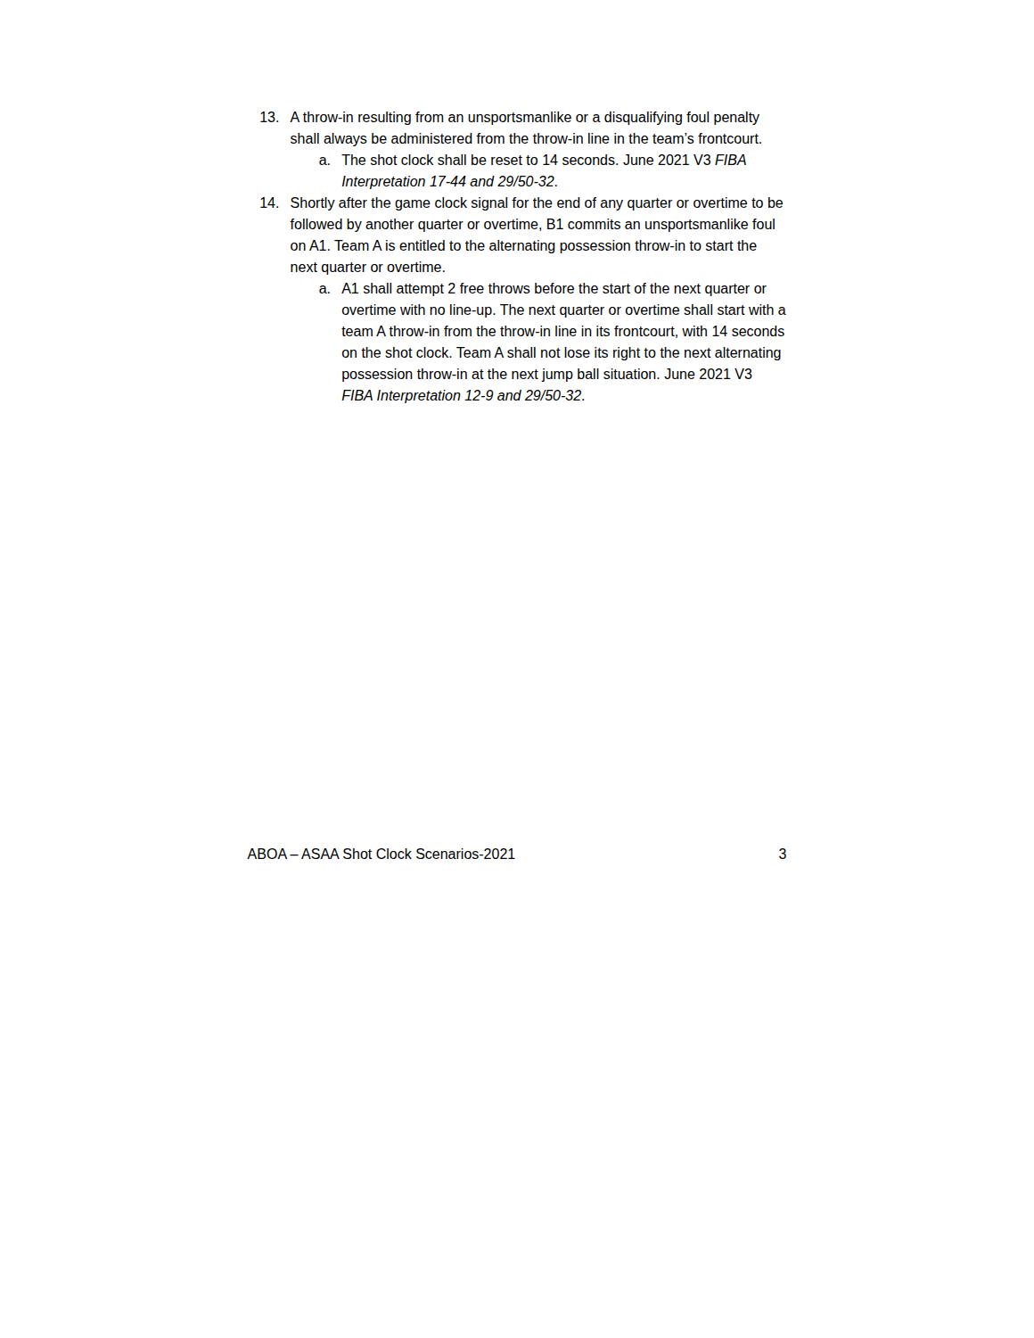A throw-in resulting from an unsportsmanlike or a disqualifying foul penalty shall always be administered from the throw-in line in the team’s frontcourt.
The shot clock shall be reset to 14 seconds. June 2021 V3 FIBA Interpretation 17-44 and 29/50-32.
Shortly after the game clock signal for the end of any quarter or overtime to be followed by another quarter or overtime, B1 commits an unsportsmanlike foul on A1. Team A is entitled to the alternating possession throw-in to start the next quarter or overtime.
A1 shall attempt 2 free throws before the start of the next quarter or overtime with no line-up. The next quarter or overtime shall start with a team A throw-in from the throw-in line in its frontcourt, with 14 seconds on the shot clock. Team A shall not lose its right to the next alternating possession throw-in at the next jump ball situation. June 2021 V3 FIBA Interpretation 12-9 and 29/50-32.
ABOA – ASAA Shot Clock Scenarios-2021 3